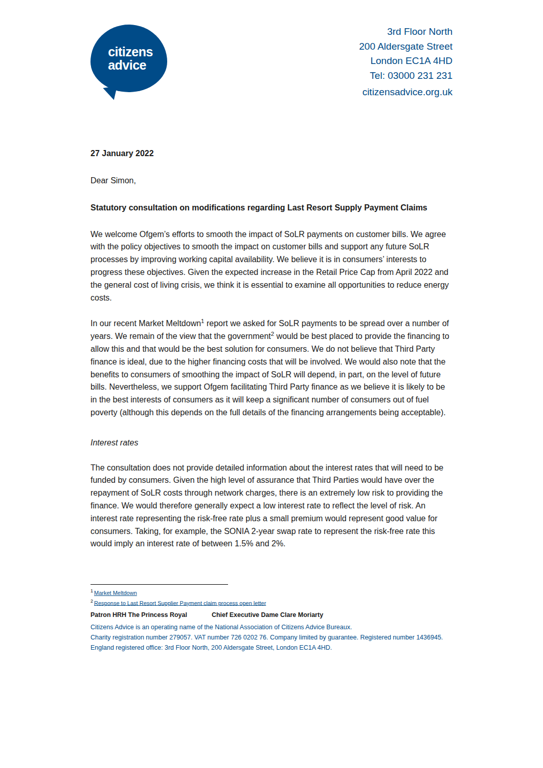citizens
advice
3rd Floor North 200 Aldersgate Street London EC1A 4HD Tel: 03000 231 231 citizensadvice.org.uk
27 January 2022
Dear Simon,
Statutory consultation on modifications regarding Last Resort Supply Payment Claims
We welcome Ofgem’s efforts to smooth the impact of SoLR payments on customer bills. We agree with the policy objectives to smooth the impact on customer bills and support any future SoLR processes by improving working capital availability. We believe it is in consumers’ interests to progress these objectives. Given the expected increase in the Retail Price Cap from April 2022 and the general cost of living crisis, we think it is essential to examine all opportunities to reduce energy costs.
In our recent Market Meltdown1 report we asked for SoLR payments to be spread over a number of years. We remain of the view that the government2 would be best placed to provide the financing to allow this and that would be the best solution for consumers. We do not believe that Third Party finance is ideal, due to the higher financing costs that will be involved. We would also note that the benefits to consumers of smoothing the impact of SoLR will depend, in part, on the level of future bills. Nevertheless, we support Ofgem facilitating Third Party finance as we believe it is likely to be in the best interests of consumers as it will keep a significant number of consumers out of fuel poverty (although this depends on the full details of the financing arrangements being acceptable).
Interest rates
The consultation does not provide detailed information about the interest rates that will need to be funded by consumers. Given the high level of assurance that Third Parties would have over the repayment of SoLR costs through network charges, there is an extremely low risk to providing the finance. We would therefore generally expect a low interest rate to reflect the level of risk. An interest rate representing the risk-free rate plus a small premium would represent good value for consumers. Taking, for example, the SONIA 2-year swap rate to represent the risk-free rate this would imply an interest rate of between 1.5% and 2%.
1 Market Meltdown
2 Response to Last Resort Supplier Payment claim process open letter
Patron HRH The Princess Royal Chief Executive Dame Clare Moriarty
Citizens Advice is an operating name of the National Association of Citizens Advice Bureaux.
Charity registration number 279057. VAT number 726 0202 76. Company limited by guarantee. Registered number 1436945.
England registered office: 3rd Floor North, 200 Aldersgate Street, London EC1A 4HD.